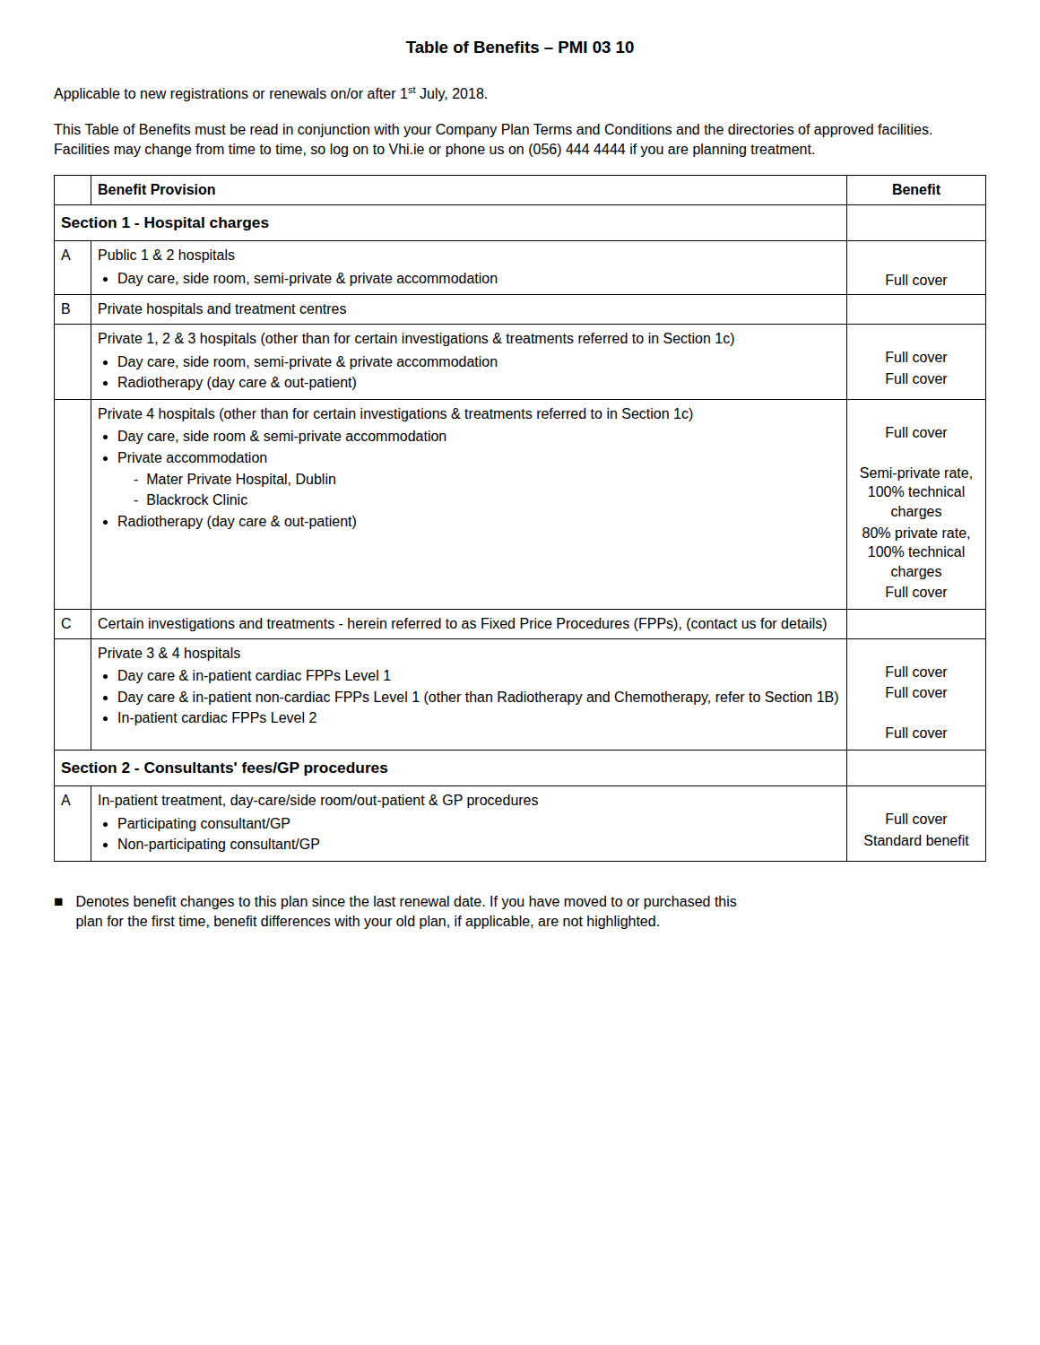Table of Benefits – PMI 03 10
Applicable to new registrations or renewals on/or after 1st July, 2018.
This Table of Benefits must be read in conjunction with your Company Plan Terms and Conditions and the directories of approved facilities. Facilities may change from time to time, so log on to Vhi.ie or phone us on (056) 444 4444 if you are planning treatment.
| | Benefit Provision | Benefit |
| --- | --- | --- |
| Section 1 - Hospital charges | |
| A | Public 1 & 2 hospitals Day care, side room, semi-private & private accommodation | Full cover |
| B | Private hospitals and treatment centres | |
| | Private 1, 2 & 3 hospitals (other than for certain investigations & treatments referred to in Section 1c) Day care, side room, semi-private & private accommodation Radiotherapy (day care & out-patient) | Full cover Full cover |
| | Private 4 hospitals (other than for certain investigations & treatments referred to in Section 1c) Day care, side room & semi-private accommodation Private accommodation Mater Private Hospital, Dublin Blackrock Clinic Radiotherapy (day care & out-patient) | Full cover Semi-private rate, 100% technical charges 80% private rate, 100% technical charges Full cover |
| C | Certain investigations and treatments - herein referred to as Fixed Price Procedures (FPPs), (contact us for details) | |
| | Private 3 & 4 hospitals Day care & in-patient cardiac FPPs Level 1 Day care & in-patient non-cardiac FPPs Level 1 (other than Radiotherapy and Chemotherapy, refer to Section 1B) In-patient cardiac FPPs Level 2 | Full cover Full cover Full cover |
| Section 2 - Consultants' fees/GP procedures | |
| A | In-patient treatment, day-care/side room/out-patient & GP procedures Participating consultant/GP Non-participating consultant/GP | Full cover Standard benefit |
■
Denotes benefit changes to this plan since the last renewal date. If you have moved to or purchased this plan for the first time, benefit differences with your old plan, if applicable, are not highlighted.